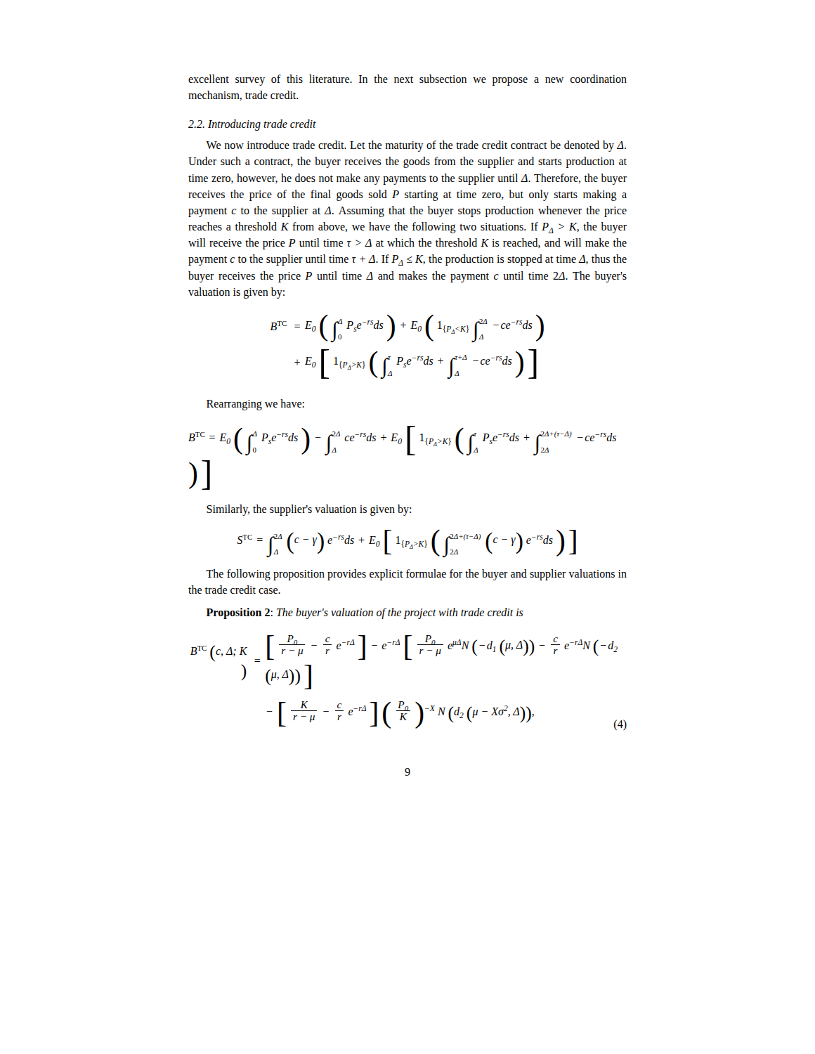excellent survey of this literature. In the next subsection we propose a new coordination mechanism, trade credit.
2.2. Introducing trade credit
We now introduce trade credit. Let the maturity of the trade credit contract be denoted by Δ. Under such a contract, the buyer receives the goods from the supplier and starts production at time zero, however, he does not make any payments to the supplier until Δ. Therefore, the buyer receives the price of the final goods sold P starting at time zero, but only starts making a payment c to the supplier at Δ. Assuming that the buyer stops production whenever the price reaches a threshold K from above, we have the following two situations. If PΔ > K, the buyer will receive the price P until time τ > Δ at which the threshold K is reached, and will make the payment c to the supplier until time τ + Δ. If PΔ ≤ K, the production is stopped at time Δ, thus the buyer receives the price P until time Δ and makes the payment c until time 2Δ. The buyer's valuation is given by:
| B TC | = | E 0 ( ∫ Δ 0 P s e −rs ds ) + E 0 ( 1 { P Δ <K } ∫ 2 Δ Δ − ce −rs ds ) |
| | + | E 0 [ 1 { P Δ >K } ( ∫ τ Δ P s e −rs ds + ∫ τ+Δ Δ − ce −rs ds ) ] |
Rearranging we have:
BTC = E0 ( ∫Δ 0 Pse−rsds ) − ∫2Δ Δ ce−rsds + E0 [ 1{PΔ>K} ( ∫τΔ Pse−rsds + ∫2Δ+(τ−Δ) 2Δ −ce−rsds ) ]
Similarly, the supplier's valuation is given by:
STC = ∫2Δ Δ (c − γ) e−rsds + E0 [ 1{PΔ>K} ( ∫2Δ+(τ−Δ) 2Δ (c − γ) e−rsds ) ]
The following proposition provides explicit formulae for the buyer and supplier valuations in the trade credit case.
Proposition 2: The buyer's valuation of the project with trade credit is
| B TC ( c, Δ; K ) | = | [ P 0 r − μ − c r e −rΔ ] − e −rΔ [ P 0 r − μ e μΔ N ( − d 1 ( μ, Δ ) ) − c r e −rΔ N ( − d 2 ( μ, Δ ) ) ] |
| | | − [ K r − μ − c r e −rΔ ] ( P 0 K ) −X N ( d 2 ( μ − Xσ 2 , Δ ) ) , |
(4)
9